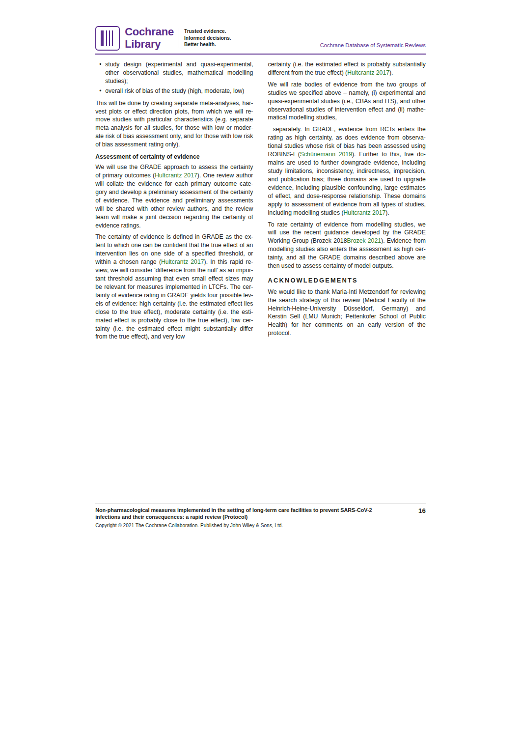Cochrane
Library
Trusted evidence.
Informed decisions.
Better health.
Cochrane Database of Systematic Reviews
study design (experimental and quasi-experimental, other observational studies, mathematical modelling studies);
overall risk of bias of the study (high, moderate, low)
This will be done by creating separate meta-analyses, harvest plots or effect direction plots, from which we will remove studies with particular characteristics (e.g. separate meta-analysis for all studies, for those with low or moderate risk of bias assessment only, and for those with low risk of bias assessment rating only).
Assessment of certainty of evidence
We will use the GRADE approach to assess the certainty of primary outcomes (Hultcrantz 2017). One review author will collate the evidence for each primary outcome category and develop a preliminary assessment of the certainty of evidence. The evidence and preliminary assessments will be shared with other review authors, and the review team will make a joint decision regarding the certainty of evidence ratings.
The certainty of evidence is defined in GRADE as the extent to which one can be confident that the true effect of an intervention lies on one side of a specified threshold, or within a chosen range (Hultcrantz 2017). In this rapid review, we will consider 'difference from the null' as an important threshold assuming that even small effect sizes may be relevant for measures implemented in LTCFs. The certainty of evidence rating in GRADE yields four possible levels of evidence: high certainty (i.e. the estimated effect lies close to the true effect), moderate certainty (i.e. the estimated effect is probably close to the true effect), low certainty (i.e. the estimated effect might substantially differ from the true effect), and very low
certainty (i.e. the estimated effect is probably substantially different from the true effect) (Hultcrantz 2017).
We will rate bodies of evidence from the two groups of studies we specified above – namely, (i) experimental and quasi-experimental studies (i.e., CBAs and ITS), and other observational studies of intervention effect and (ii) mathematical modelling studies,
separately. In GRADE, evidence from RCTs enters the rating as high certainty, as does evidence from observational studies whose risk of bias has been assessed using ROBINS-I (Schünemann 2019). Further to this, five domains are used to further downgrade evidence, including study limitations, inconsistency, indirectness, imprecision, and publication bias; three domains are used to upgrade evidence, including plausible confounding, large estimates of effect, and dose-response relationship. These domains apply to assessment of evidence from all types of studies, including modelling studies (Hultcrantz 2017).
To rate certainty of evidence from modelling studies, we will use the recent guidance developed by the GRADE Working Group (Brozek 2018Brozek 2021). Evidence from modelling studies also enters the assessment as high certainty, and all the GRADE domains described above are then used to assess certainty of model outputs.
Acknowledgements
We would like to thank Maria-Inti Metzendorf for reviewing the search strategy of this review (Medical Faculty of the Heinrich-Heine-University Düsseldorf, Germany) and Kerstin Sell (LMU Munich; Pettenkofer School of Public Health) for her comments on an early version of the protocol.
Non-pharmacological measures implemented in the setting of long-term care facilities to prevent SARS-CoV-2 infections and their consequences: a rapid review (Protocol)
16
Copyright © 2021 The Cochrane Collaboration. Published by John Wiley & Sons, Ltd.